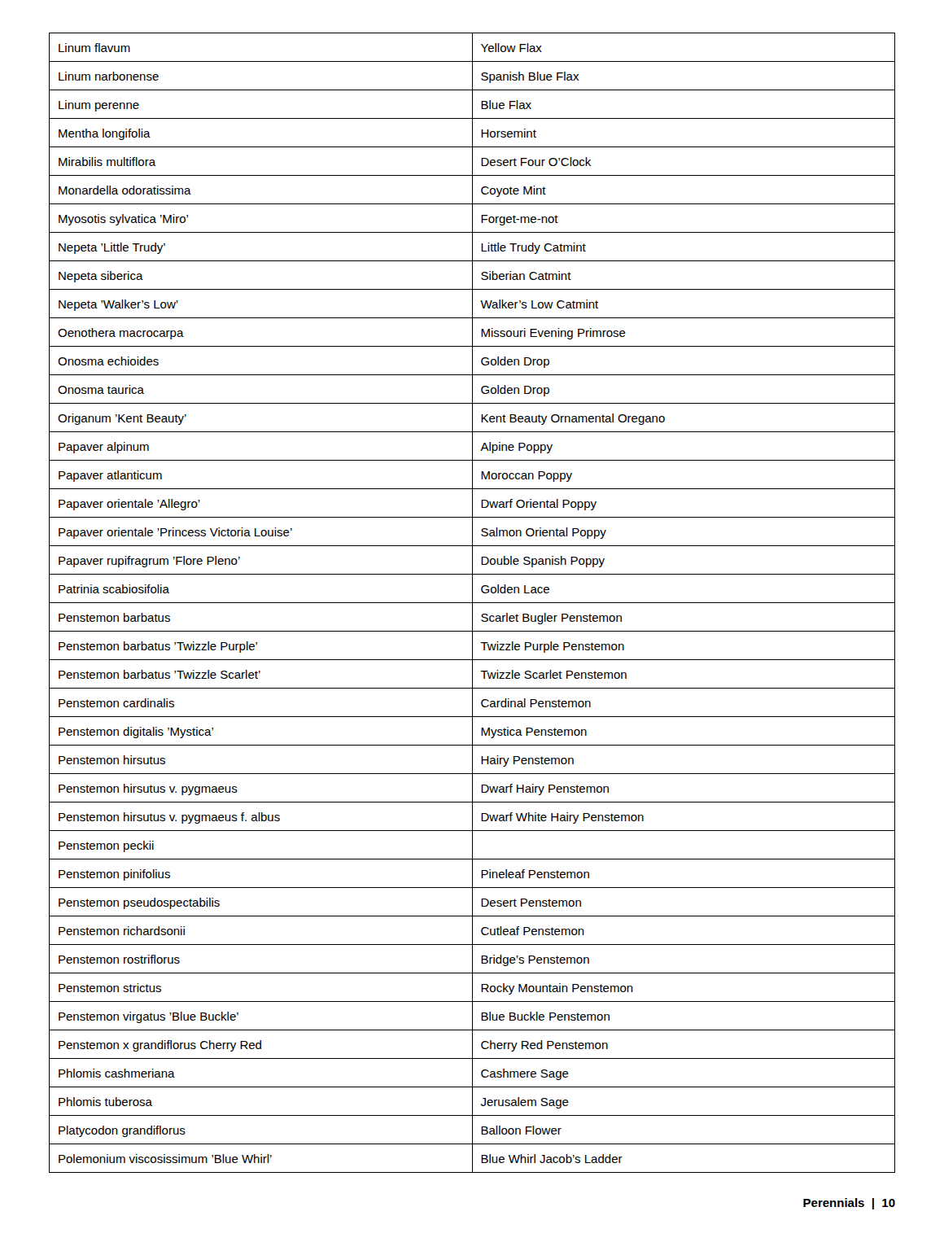| Linum flavum | Yellow Flax |
| Linum narbonense | Spanish Blue Flax |
| Linum perenne | Blue Flax |
| Mentha longifolia | Horsemint |
| Mirabilis multiflora | Desert Four O’Clock |
| Monardella odoratissima | Coyote Mint |
| Myosotis sylvatica ’Miro’ | Forget-me-not |
| Nepeta ’Little Trudy’ | Little Trudy Catmint |
| Nepeta siberica | Siberian Catmint |
| Nepeta ’Walker’s Low’ | Walker’s Low Catmint |
| Oenothera macrocarpa | Missouri Evening Primrose |
| Onosma echioides | Golden Drop |
| Onosma taurica | Golden Drop |
| Origanum ’Kent Beauty’ | Kent Beauty Ornamental Oregano |
| Papaver alpinum | Alpine Poppy |
| Papaver atlanticum | Moroccan Poppy |
| Papaver orientale ’Allegro’ | Dwarf Oriental Poppy |
| Papaver orientale ’Princess Victoria Louise’ | Salmon Oriental Poppy |
| Papaver rupifragrum ’Flore Pleno’ | Double Spanish Poppy |
| Patrinia scabiosifolia | Golden Lace |
| Penstemon barbatus | Scarlet Bugler Penstemon |
| Penstemon barbatus ’Twizzle Purple’ | Twizzle Purple Penstemon |
| Penstemon barbatus ’Twizzle Scarlet’ | Twizzle Scarlet Penstemon |
| Penstemon cardinalis | Cardinal Penstemon |
| Penstemon digitalis ’Mystica’ | Mystica Penstemon |
| Penstemon hirsutus | Hairy Penstemon |
| Penstemon hirsutus v. pygmaeus | Dwarf Hairy Penstemon |
| Penstemon hirsutus v. pygmaeus f. albus | Dwarf White Hairy Penstemon |
| Penstemon peckii | |
| Penstemon pinifolius | Pineleaf Penstemon |
| Penstemon pseudospectabilis | Desert Penstemon |
| Penstemon richardsonii | Cutleaf Penstemon |
| Penstemon rostriflorus | Bridge’s Penstemon |
| Penstemon strictus | Rocky Mountain Penstemon |
| Penstemon virgatus ’Blue Buckle’ | Blue Buckle Penstemon |
| Penstemon x grandiflorus Cherry Red | Cherry Red Penstemon |
| Phlomis cashmeriana | Cashmere Sage |
| Phlomis tuberosa | Jerusalem Sage |
| Platycodon grandiflorus | Balloon Flower |
| Polemonium viscosissimum ’Blue Whirl’ | Blue Whirl Jacob’s Ladder |
Perennials | 10